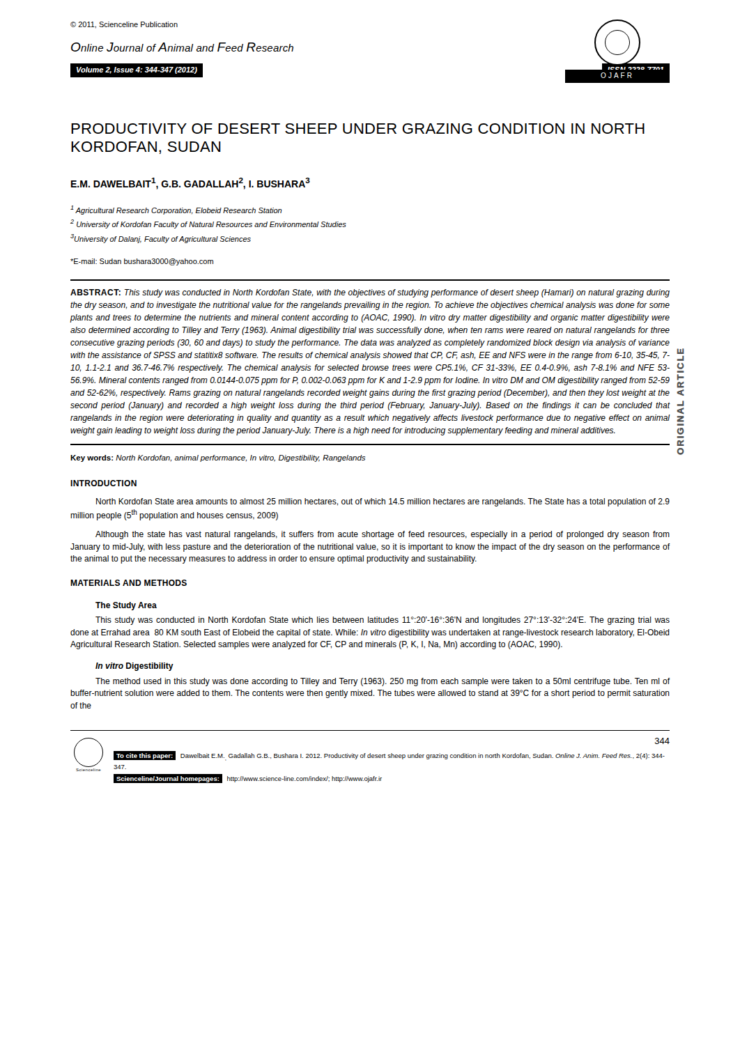© 2011, Scienceline Publication
Online Journal of Animal and Feed Research
Volume 2, Issue 4: 344-347 (2012) ISSN 2228-7701
OJAFR
PRODUCTIVITY OF DESERT SHEEP UNDER GRAZING CONDITION IN NORTH KORDOFAN, SUDAN
E.M. DAWELBAIT1, G.B. GADALLAH2, I. BUSHARA3
1 Agricultural Research Corporation, Elobeid Research Station
2 University of Kordofan Faculty of Natural Resources and Environmental Studies
3University of Dalanj, Faculty of Agricultural Sciences
*E-mail: Sudan bushara3000@yahoo.com
ABSTRACT: This study was conducted in North Kordofan State, with the objectives of studying performance of desert sheep (Hamari) on natural grazing during the dry season, and to investigate the nutritional value for the rangelands prevailing in the region. To achieve the objectives chemical analysis was done for some plants and trees to determine the nutrients and mineral content according to (AOAC, 1990). In vitro dry matter digestibility and organic matter digestibility were also determined according to Tilley and Terry (1963). Animal digestibility trial was successfully done, when ten rams were reared on natural rangelands for three consecutive grazing periods (30, 60 and days) to study the performance. The data was analyzed as completely randomized block design via analysis of variance with the assistance of SPSS and statitix8 software. The results of chemical analysis showed that CP, CF, ash, EE and NFS were in the range from 6-10, 35-45, 7-10, 1.1-2.1 and 36.7-46.7% respectively. The chemical analysis for selected browse trees were CP5.1%, CF 31-33%, EE 0.4-0.9%, ash 7-8.1% and NFE 53-56.9%. Mineral contents ranged from 0.0144-0.075 ppm for P, 0.002-0.063 ppm for K and 1-2.9 ppm for Iodine. In vitro DM and OM digestibility ranged from 52-59 and 52-62%, respectively. Rams grazing on natural rangelands recorded weight gains during the first grazing period (December), and then they lost weight at the second period (January) and recorded a high weight loss during the third period (February, January-July). Based on the findings it can be concluded that rangelands in the region were deteriorating in quality and quantity as a result which negatively affects livestock performance due to negative effect on animal weight gain leading to weight loss during the period January-July. There is a high need for introducing supplementary feeding and mineral additives.
Key words: North Kordofan, animal performance, In vitro, Digestibility, Rangelands
INTRODUCTION
North Kordofan State area amounts to almost 25 million hectares, out of which 14.5 million hectares are rangelands. The State has a total population of 2.9 million people (5th population and houses census, 2009)
Although the state has vast natural rangelands, it suffers from acute shortage of feed resources, especially in a period of prolonged dry season from January to mid-July, with less pasture and the deterioration of the nutritional value, so it is important to know the impact of the dry season on the performance of the animal to put the necessary measures to address in order to ensure optimal productivity and sustainability.
MATERIALS AND METHODS
The Study Area
This study was conducted in North Kordofan State which lies between latitudes 11°:20'-16°:36'N and longitudes 27°:13'-32°:24'E. The grazing trial was done at Errahad area 80 KM south East of Elobeid the capital of state. While: In vitro digestibility was undertaken at range-livestock research laboratory, El-Obeid Agricultural Research Station. Selected samples were analyzed for CF, CP and minerals (P, K, I, Na, Mn) according to (AOAC, 1990).
In vitro Digestibility
The method used in this study was done according to Tilley and Terry (1963). 250 mg from each sample were taken to a 50ml centrifuge tube. Ten ml of buffer-nutrient solution were added to them. The contents were then gently mixed. The tubes were allowed to stand at 39°C for a short period to permit saturation of the
ORIGINAL ARTICLE
344
Scienceline
To cite this paper: Dawelbait E.M., Gadallah G.B., Bushara I. 2012. Productivity of desert sheep under grazing condition in north Kordofan, Sudan. Online J. Anim. Feed Res., 2(4): 344-347.
Scienceline/Journal homepages: http://www.science-line.com/index/; http://www.ojafr.ir